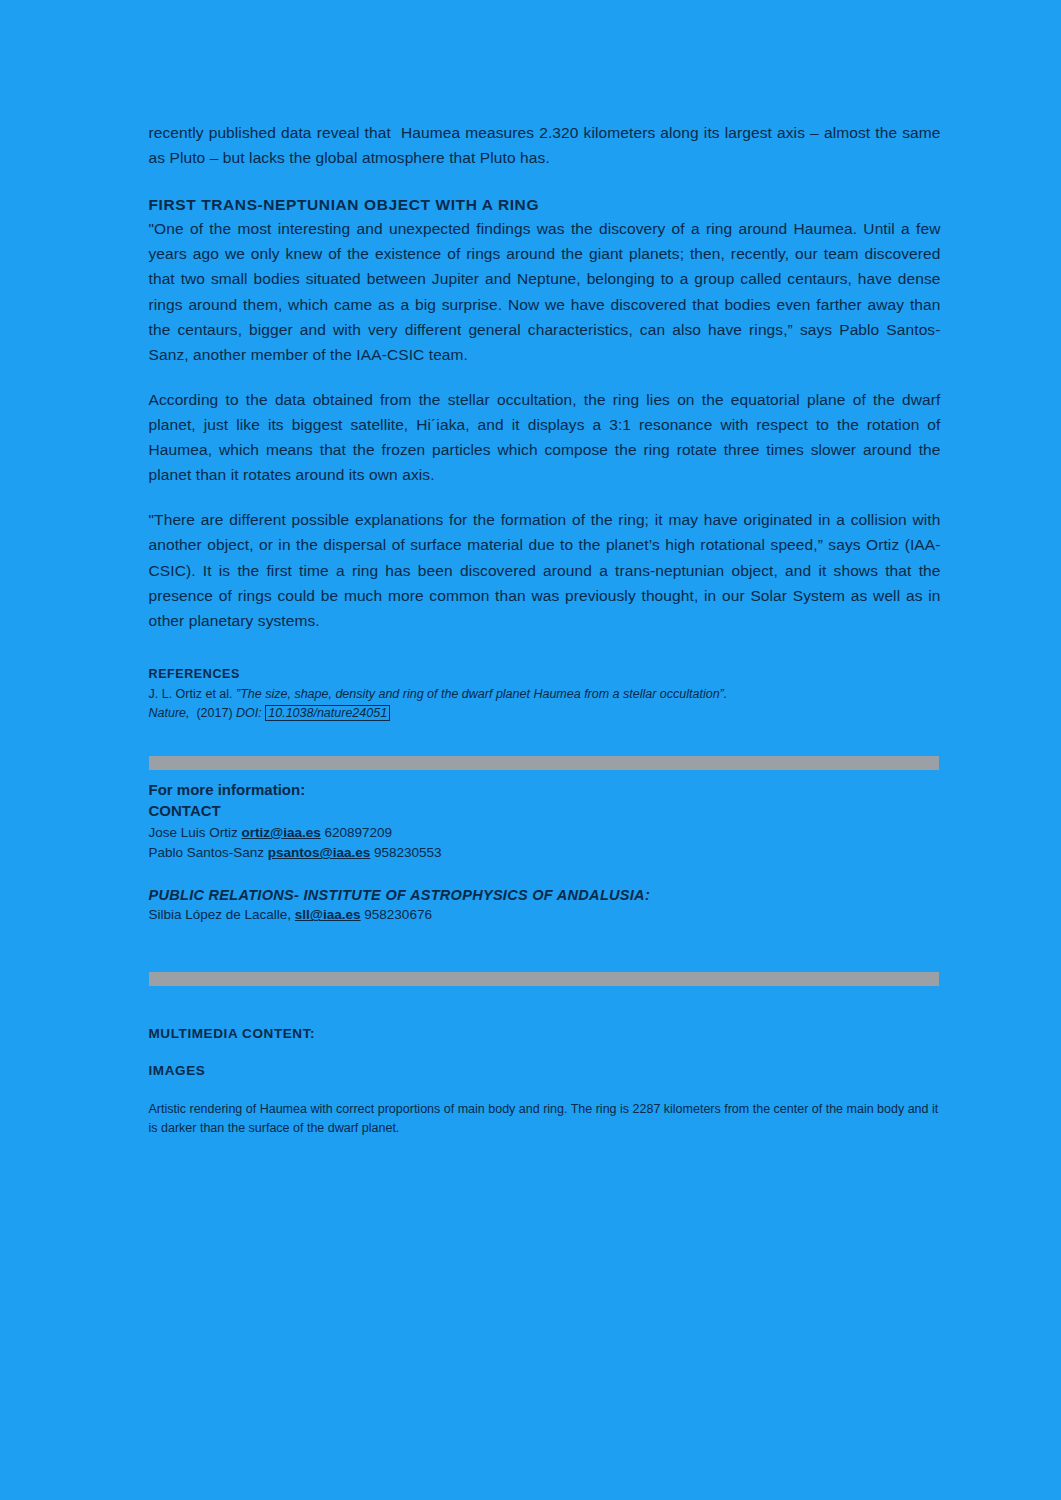recently published data reveal that Haumea measures 2.320 kilometers along its largest axis – almost the same as Pluto – but lacks the global atmosphere that Pluto has.
First trans-neptunian object with a ring
"One of the most interesting and unexpected findings was the discovery of a ring around Haumea. Until a few years ago we only knew of the existence of rings around the giant planets; then, recently, our team discovered that two small bodies situated between Jupiter and Neptune, belonging to a group called centaurs, have dense rings around them, which came as a big surprise. Now we have discovered that bodies even farther away than the centaurs, bigger and with very different general characteristics, can also have rings,” says Pablo Santos-Sanz, another member of the IAA-CSIC team.
According to the data obtained from the stellar occultation, the ring lies on the equatorial plane of the dwarf planet, just like its biggest satellite, Hi´iaka, and it displays a 3:1 resonance with respect to the rotation of Haumea, which means that the frozen particles which compose the ring rotate three times slower around the planet than it rotates around its own axis.
"There are different possible explanations for the formation of the ring; it may have originated in a collision with another object, or in the dispersal of surface material due to the planet’s high rotational speed,” says Ortiz (IAA-CSIC). It is the first time a ring has been discovered around a trans-neptunian object, and it shows that the presence of rings could be much more common than was previously thought, in our Solar System as well as in other planetary systems.
REFERENCES
J. L. Ortiz et al. ”The size, shape, density and ring of the dwarf planet Haumea from a stellar occultation”.
Nature, (2017) DOI: 10.1038/nature24051
For more information:
CONTACT
Jose Luis Ortiz ortiz@iaa.es 620897209
Pablo Santos-Sanz psantos@iaa.es 958230553
PUBLIC RELATIONS- INSTITUTE OF ASTROPHYSICS OF ANDALUSIA:
Silbia López de Lacalle, sll@iaa.es 958230676
MULTIMEDIA CONTENT:
IMAGES
Artistic rendering of Haumea with correct proportions of main body and ring. The ring is 2287 kilometers from the center of the main body and it is darker than the surface of the dwarf planet.